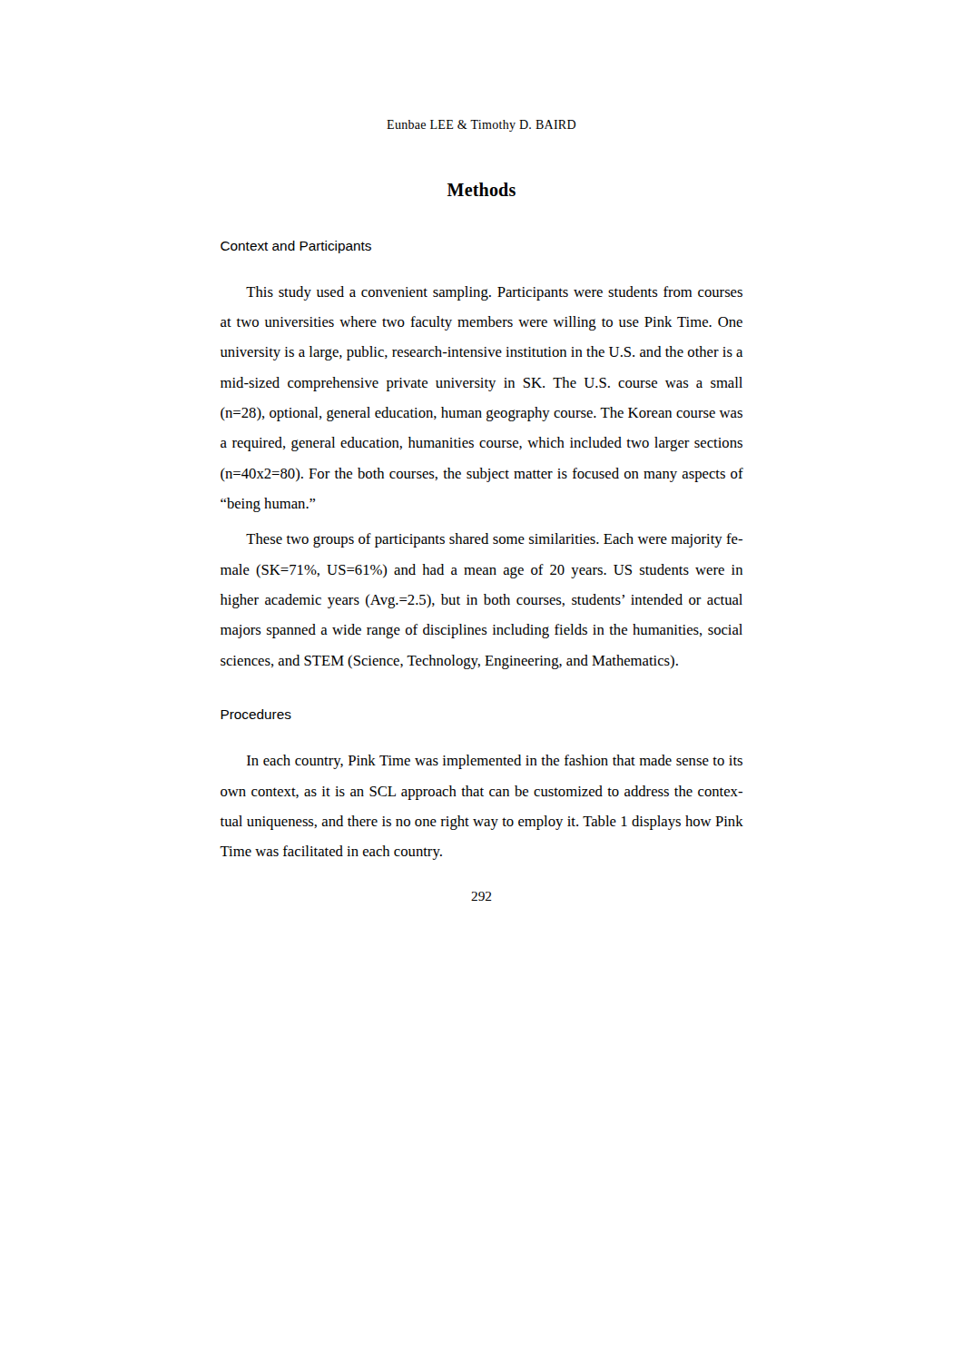Eunbae LEE & Timothy D. BAIRD
Methods
Context and Participants
This study used a convenient sampling. Participants were students from courses at two universities where two faculty members were willing to use Pink Time. One university is a large, public, research-intensive institution in the U.S. and the other is a mid-sized comprehensive private university in SK. The U.S. course was a small (n=28), optional, general education, human geography course. The Korean course was a required, general education, humanities course, which included two larger sections (n=40x2=80). For the both courses, the subject matter is focused on many aspects of “being human.”
These two groups of participants shared some similarities. Each were majority female (SK=71%, US=61%) and had a mean age of 20 years. US students were in higher academic years (Avg.=2.5), but in both courses, students’ intended or actual majors spanned a wide range of disciplines including fields in the humanities, social sciences, and STEM (Science, Technology, Engineering, and Mathematics).
Procedures
In each country, Pink Time was implemented in the fashion that made sense to its own context, as it is an SCL approach that can be customized to address the contextual uniqueness, and there is no one right way to employ it. Table 1 displays how Pink Time was facilitated in each country.
292